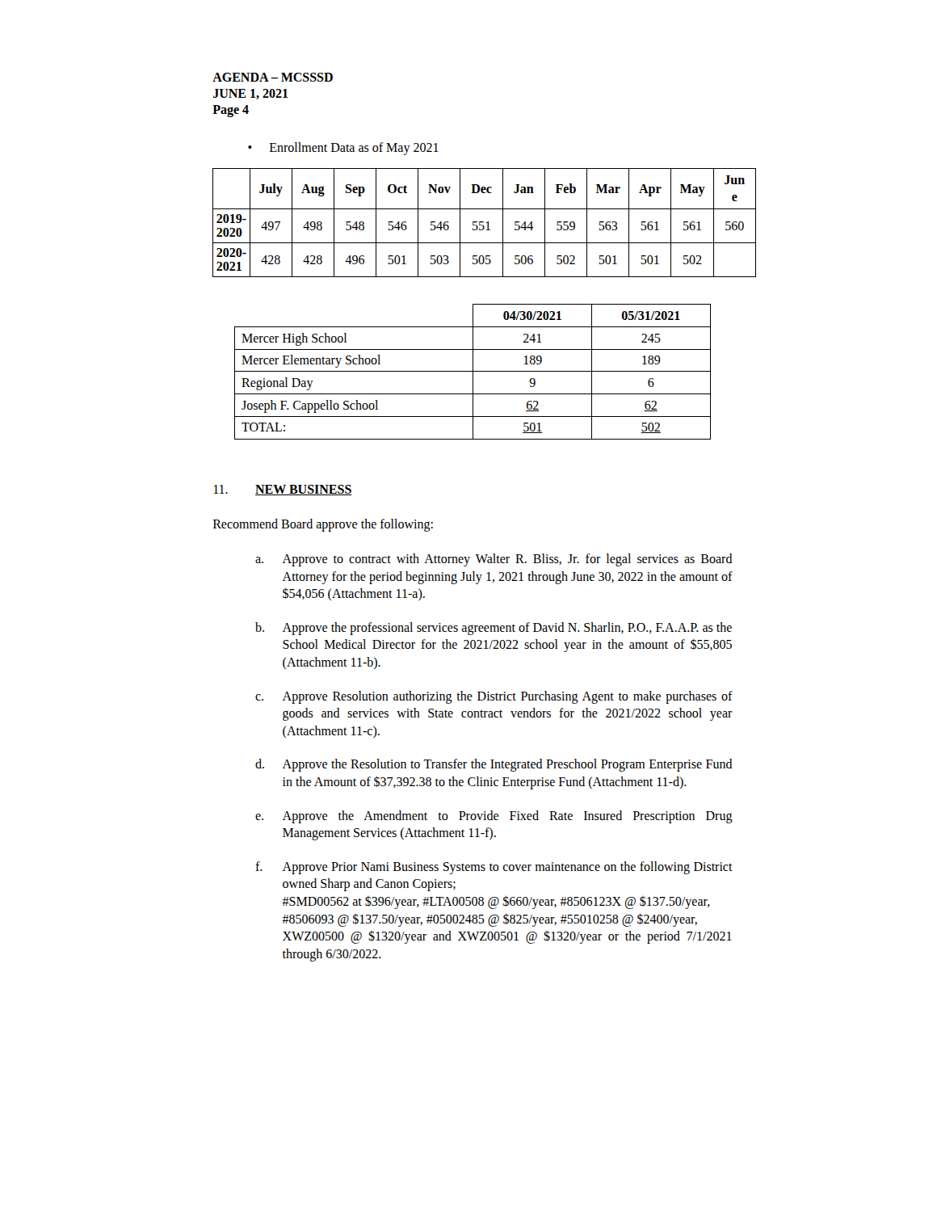AGENDA – MCSSSD
JUNE 1, 2021
Page 4
Enrollment Data as of May 2021
| | July | Aug | Sep | Oct | Nov | Dec | Jan | Feb | Mar | Apr | May | Jun e |
| --- | --- | --- | --- | --- | --- | --- | --- | --- | --- | --- | --- | --- |
| 2019- 2020 | 497 | 498 | 548 | 546 | 546 | 551 | 544 | 559 | 563 | 561 | 561 | 560 |
| 2020- 2021 | 428 | 428 | 496 | 501 | 503 | 505 | 506 | 502 | 501 | 501 | 502 | |
| | 04/30/2021 | 05/31/2021 |
| Mercer High School | 241 | 245 |
| Mercer Elementary School | 189 | 189 |
| Regional Day | 9 | 6 |
| Joseph F. Cappello School | 62 | 62 |
| TOTAL: | 501 | 502 |
11. NEW BUSINESS
Recommend Board approve the following:
a. Approve to contract with Attorney Walter R. Bliss, Jr. for legal services as Board Attorney for the period beginning July 1, 2021 through June 30, 2022 in the amount of $54,056 (Attachment 11-a).
b. Approve the professional services agreement of David N. Sharlin, P.O., F.A.A.P. as the School Medical Director for the 2021/2022 school year in the amount of $55,805 (Attachment 11-b).
c. Approve Resolution authorizing the District Purchasing Agent to make purchases of goods and services with State contract vendors for the 2021/2022 school year (Attachment 11-c).
d. Approve the Resolution to Transfer the Integrated Preschool Program Enterprise Fund in the Amount of $37,392.38 to the Clinic Enterprise Fund (Attachment 11-d).
e. Approve the Amendment to Provide Fixed Rate Insured Prescription Drug Management Services (Attachment 11-f).
f. Approve Prior Nami Business Systems to cover maintenance on the following District owned Sharp and Canon Copiers;
#SMD00562 at $396/year, #LTA00508 @ $660/year, #8506123X @ $137.50/year,
#8506093 @ $137.50/year, #05002485 @ $825/year, #55010258 @ $2400/year,
XWZ00500 @ $1320/year and XWZ00501 @ $1320/year or the period 7/1/2021 through 6/30/2022.